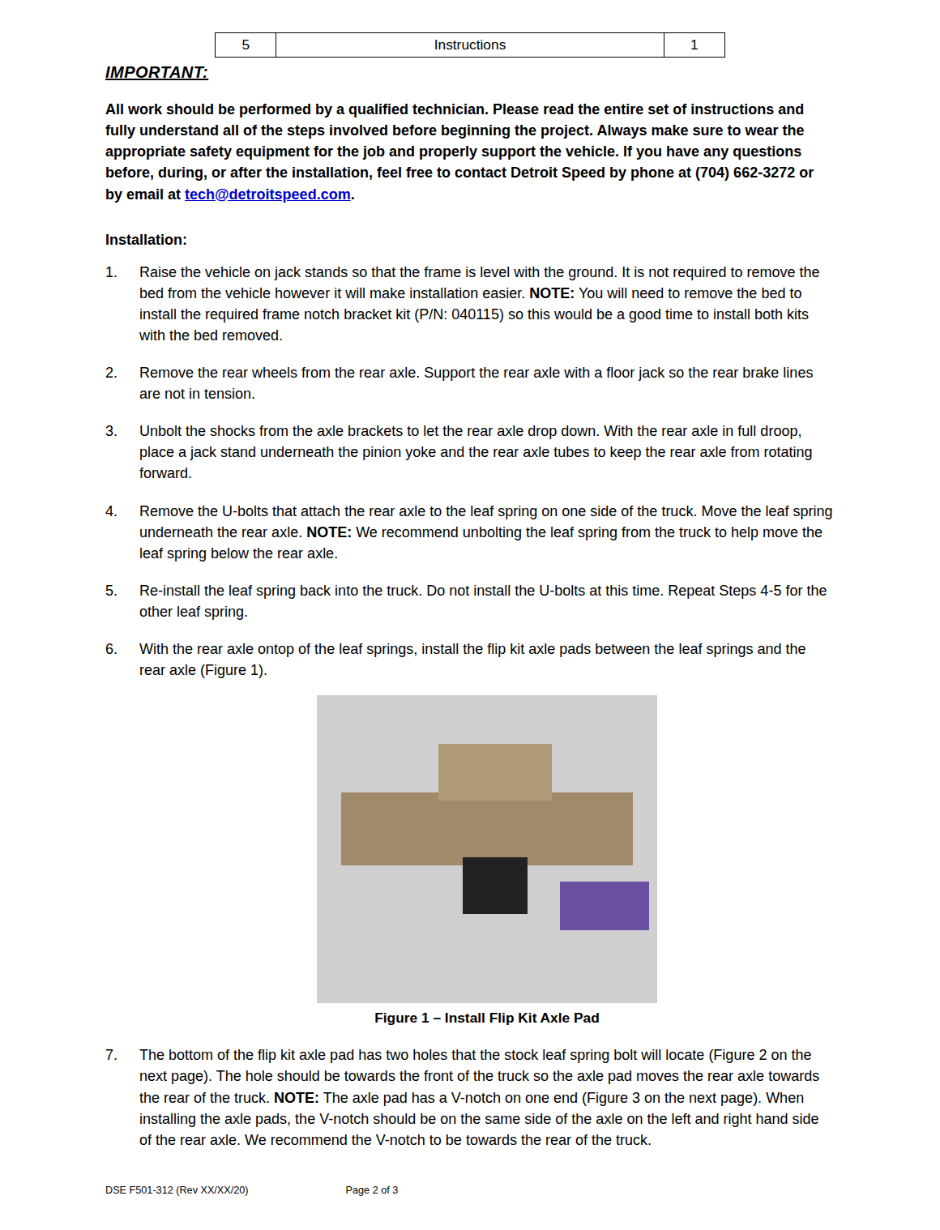| 5 | Instructions | 1 |
IMPORTANT:
All work should be performed by a qualified technician. Please read the entire set of instructions and fully understand all of the steps involved before beginning the project. Always make sure to wear the appropriate safety equipment for the job and properly support the vehicle. If you have any questions before, during, or after the installation, feel free to contact Detroit Speed by phone at (704) 662-3272 or by email at tech@detroitspeed.com.
Installation:
Raise the vehicle on jack stands so that the frame is level with the ground. It is not required to remove the bed from the vehicle however it will make installation easier. NOTE: You will need to remove the bed to install the required frame notch bracket kit (P/N: 040115) so this would be a good time to install both kits with the bed removed.
Remove the rear wheels from the rear axle. Support the rear axle with a floor jack so the rear brake lines are not in tension.
Unbolt the shocks from the axle brackets to let the rear axle drop down. With the rear axle in full droop, place a jack stand underneath the pinion yoke and the rear axle tubes to keep the rear axle from rotating forward.
Remove the U-bolts that attach the rear axle to the leaf spring on one side of the truck. Move the leaf spring underneath the rear axle. NOTE: We recommend unbolting the leaf spring from the truck to help move the leaf spring below the rear axle.
Re-install the leaf spring back into the truck. Do not install the U-bolts at this time. Repeat Steps 4-5 for the other leaf spring.
With the rear axle ontop of the leaf springs, install the flip kit axle pads between the leaf springs and the rear axle (Figure 1).
Figure 1 – Install Flip Kit Axle Pad
The bottom of the flip kit axle pad has two holes that the stock leaf spring bolt will locate (Figure 2 on the next page). The hole should be towards the front of the truck so the axle pad moves the rear axle towards the rear of the truck. NOTE: The axle pad has a V-notch on one end (Figure 3 on the next page). When installing the axle pads, the V-notch should be on the same side of the axle on the left and right hand side of the rear axle. We recommend the V-notch to be towards the rear of the truck.
DSE F501-312 (Rev XX/XX/20)
Page 2 of 3